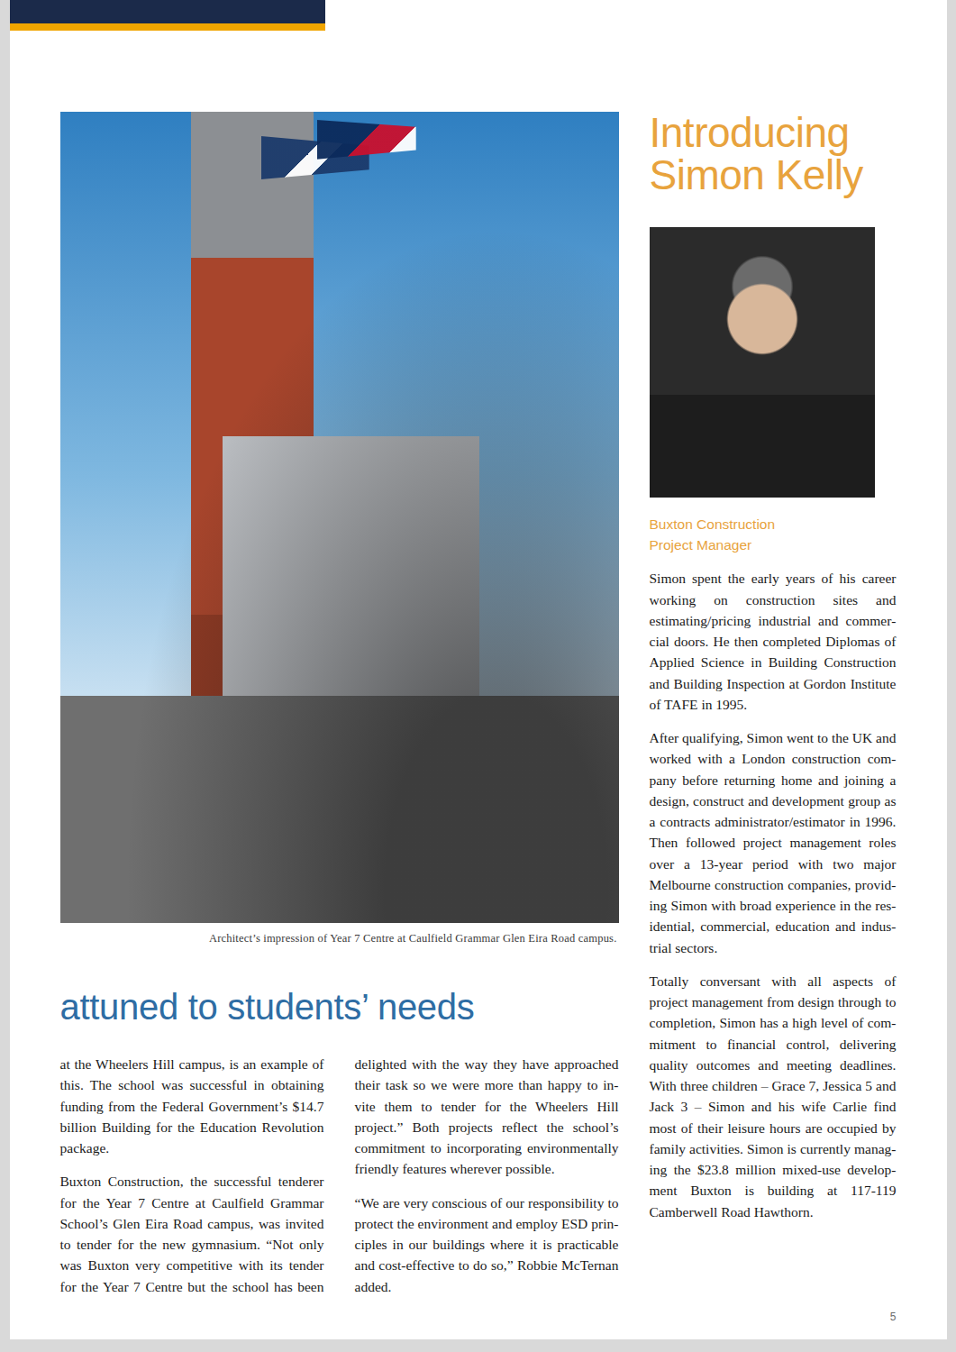Architect’s impression of Year 7 Centre at Caulfield Grammar Glen Eira Road campus.
attuned to students’ needs
at the Wheelers Hill campus, is an example of this. The school was successful in obtaining funding from the Federal Government’s $14.7 billion Building for the Education Revolution package.
Buxton Construction, the successful tenderer for the Year 7 Centre at Caulfield Grammar School’s Glen Eira Road campus, was invited to tender for the new gymnasium. “Not only was Buxton very competitive with its tender for the Year 7 Centre but the school has been delighted with the way they have approached their task so we were more than happy to invite them to tender for the Wheelers Hill project.” Both projects reflect the school’s commitment to incorporating environmentally friendly features wherever possible.
“We are very conscious of our responsibility to protect the environment and employ ESD principles in our buildings where it is practicable and cost-effective to do so,” Robbie McTernan added.
Introducing
Simon Kelly
Buxton Construction
Project Manager
Simon spent the early years of his career working on construction sites and estimating/pricing industrial and commercial doors. He then completed Diplomas of Applied Science in Building Construction and Building Inspection at Gordon Institute of TAFE in 1995.
After qualifying, Simon went to the UK and worked with a London construction company before returning home and joining a design, construct and development group as a contracts administrator/estimator in 1996. Then followed project management roles over a 13-year period with two major Melbourne construction companies, providing Simon with broad experience in the residential, commercial, education and industrial sectors.
Totally conversant with all aspects of project management from design through to completion, Simon has a high level of commitment to financial control, delivering quality outcomes and meeting deadlines. With three children – Grace 7, Jessica 5 and Jack 3 – Simon and his wife Carlie find most of their leisure hours are occupied by family activities. Simon is currently managing the $23.8 million mixed-use development Buxton is building at 117-119 Camberwell Road Hawthorn.
5